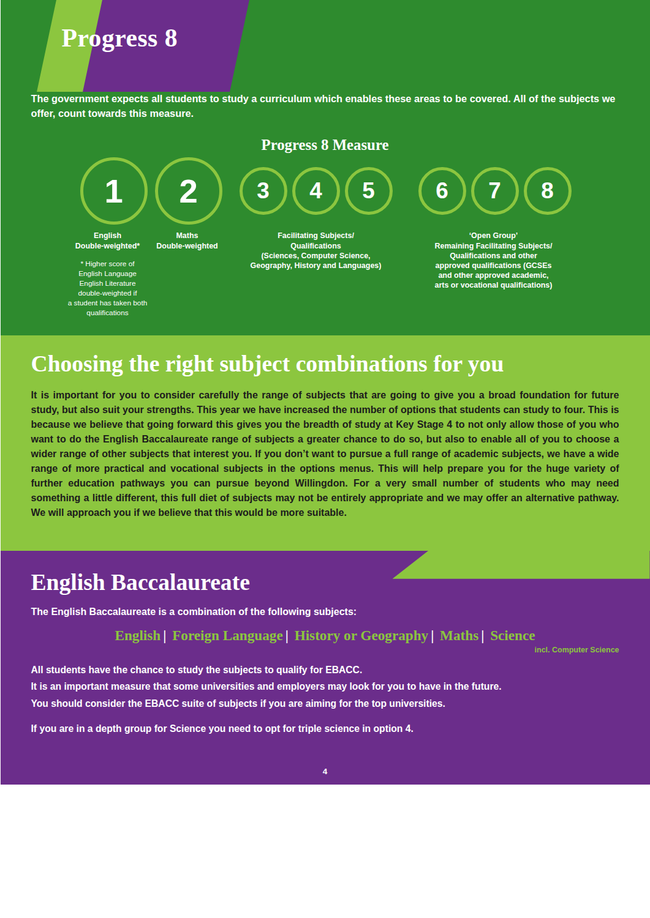Progress 8
The government expects all students to study a curriculum which enables these areas to be covered. All of the subjects we offer, count towards this measure.
Progress 8 Measure
1
2
3
4
5
6
7
8
English
Double-weighted*
* Higher score of English Language
English Literature double-weighted if
a student has taken both qualifications
Maths
Double-weighted
Facilitating Subjects/
Qualifications
(Sciences, Computer Science,
Geography, History and Languages)
‘Open Group’
Remaining Facilitating Subjects/
Qualifications and other
approved qualifications (GCSEs
and other approved academic,
arts or vocational qualifications)
Choosing the right subject combinations for you
It is important for you to consider carefully the range of subjects that are going to give you a broad foundation for future study, but also suit your strengths. This year we have increased the number of options that students can study to four. This is because we believe that going forward this gives you the breadth of study at Key Stage 4 to not only allow those of you who want to do the English Baccalaureate range of subjects a greater chance to do so, but also to enable all of you to choose a wider range of other subjects that interest you. If you don’t want to pursue a full range of academic subjects, we have a wide range of more practical and vocational subjects in the options menus. This will help prepare you for the huge variety of further education pathways you can pursue beyond Willingdon. For a very small number of students who may need something a little different, this full diet of subjects may not be entirely appropriate and we may offer an alternative pathway. We will approach you if we believe that this would be more suitable.
English Baccalaureate
The English Baccalaureate is a combination of the following subjects:
English| Foreign Language| History or Geography| Maths| Science
incl. Computer Science
All students have the chance to study the subjects to qualify for EBACC.
It is an important measure that some universities and employers may look for you to have in the future.
You should consider the EBACC suite of subjects if you are aiming for the top universities.
If you are in a depth group for Science you need to opt for triple science in option 4.
4